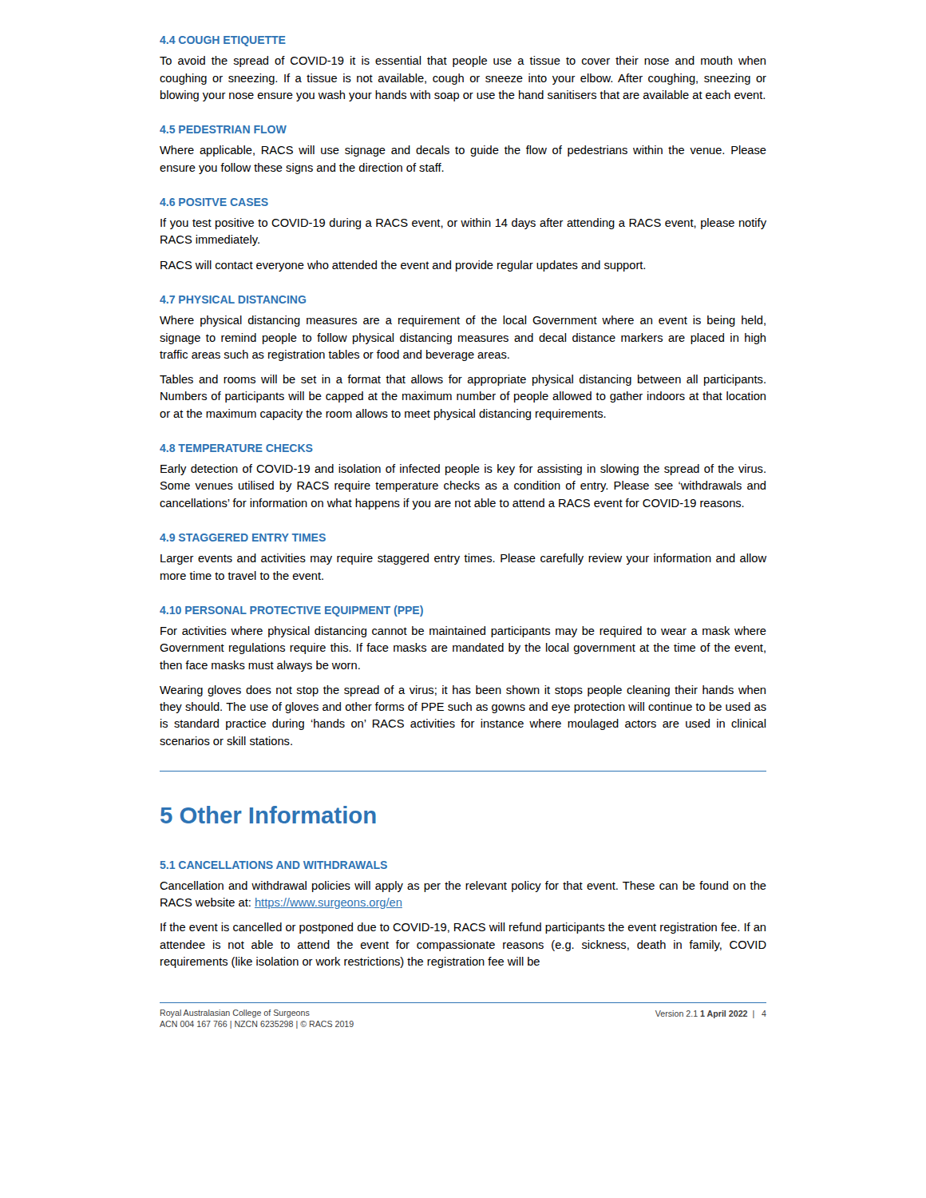4.4 Cough Etiquette
To avoid the spread of COVID-19 it is essential that people use a tissue to cover their nose and mouth when coughing or sneezing. If a tissue is not available, cough or sneeze into your elbow. After coughing, sneezing or blowing your nose ensure you wash your hands with soap or use the hand sanitisers that are available at each event.
4.5 Pedestrian Flow
Where applicable, RACS will use signage and decals to guide the flow of pedestrians within the venue. Please ensure you follow these signs and the direction of staff.
4.6 Positve Cases
If you test positive to COVID-19 during a RACS event, or within 14 days after attending a RACS event, please notify RACS immediately.
RACS will contact everyone who attended the event and provide regular updates and support.
4.7 Physical Distancing
Where physical distancing measures are a requirement of the local Government where an event is being held, signage to remind people to follow physical distancing measures and decal distance markers are placed in high traffic areas such as registration tables or food and beverage areas.
Tables and rooms will be set in a format that allows for appropriate physical distancing between all participants. Numbers of participants will be capped at the maximum number of people allowed to gather indoors at that location or at the maximum capacity the room allows to meet physical distancing requirements.
4.8 Temperature Checks
Early detection of COVID-19 and isolation of infected people is key for assisting in slowing the spread of the virus. Some venues utilised by RACS require temperature checks as a condition of entry. Please see ‘withdrawals and cancellations’ for information on what happens if you are not able to attend a RACS event for COVID-19 reasons.
4.9 Staggered Entry Times
Larger events and activities may require staggered entry times. Please carefully review your information and allow more time to travel to the event.
4.10 Personal Protective Equipment (PPE)
For activities where physical distancing cannot be maintained participants may be required to wear a mask where Government regulations require this. If face masks are mandated by the local government at the time of the event, then face masks must always be worn.
Wearing gloves does not stop the spread of a virus; it has been shown it stops people cleaning their hands when they should. The use of gloves and other forms of PPE such as gowns and eye protection will continue to be used as is standard practice during ‘hands on’ RACS activities for instance where moulaged actors are used in clinical scenarios or skill stations.
5 Other Information
5.1 Cancellations and Withdrawals
Cancellation and withdrawal policies will apply as per the relevant policy for that event. These can be found on the RACS website at: https://www.surgeons.org/en
If the event is cancelled or postponed due to COVID-19, RACS will refund participants the event registration fee. If an attendee is not able to attend the event for compassionate reasons (e.g. sickness, death in family, COVID requirements (like isolation or work restrictions) the registration fee will be
Royal Australasian College of Surgeons
ACN 004 167 766 | NZCN 6235298 | © RACS 2019
Version 2.1 1 April 2022 | 4